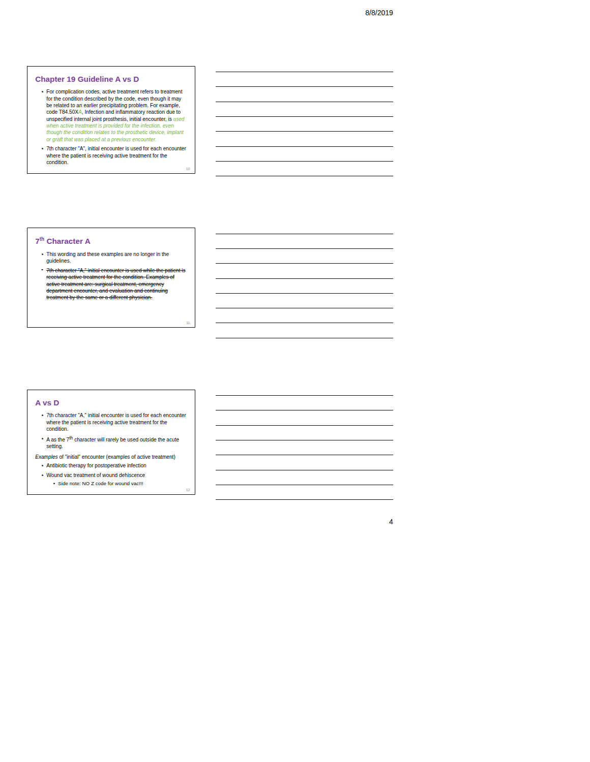8/8/2019
Chapter 19 Guideline A vs D
For complication codes, active treatment refers to treatment for the condition described by the code, even though it may be related to an earlier precipitating problem. For example, code T84.50XA, Infection and inflammatory reaction due to unspecified internal joint prosthesis, initial encounter, is used when active treatment is provided for the infection, even though the condition relates to the prosthetic device, implant or graft that was placed at a previous encounter.
7th character "A", initial encounter is used for each encounter where the patient is receiving active treatment for the condition.
10
7th Character A
This wording and these examples are no longer in the guidelines.
7th character "A," initial encounter is used while the patient is receiving active treatment for the condition. Examples of active treatment are: surgical treatment, emergency department encounter, and evaluation and continuing treatment by the same or a different physician.
11
A vs D
7th character "A," initial encounter is used for each encounter where the patient is receiving active treatment for the condition.
A as the 7th character will rarely be used outside the acute setting.
Examples of "initial" encounter (examples of active treatment)
Antibiotic therapy for postoperative infection
Wound vac treatment of wound dehiscence
Side note: NO Z code for wound vac!!!
12
4